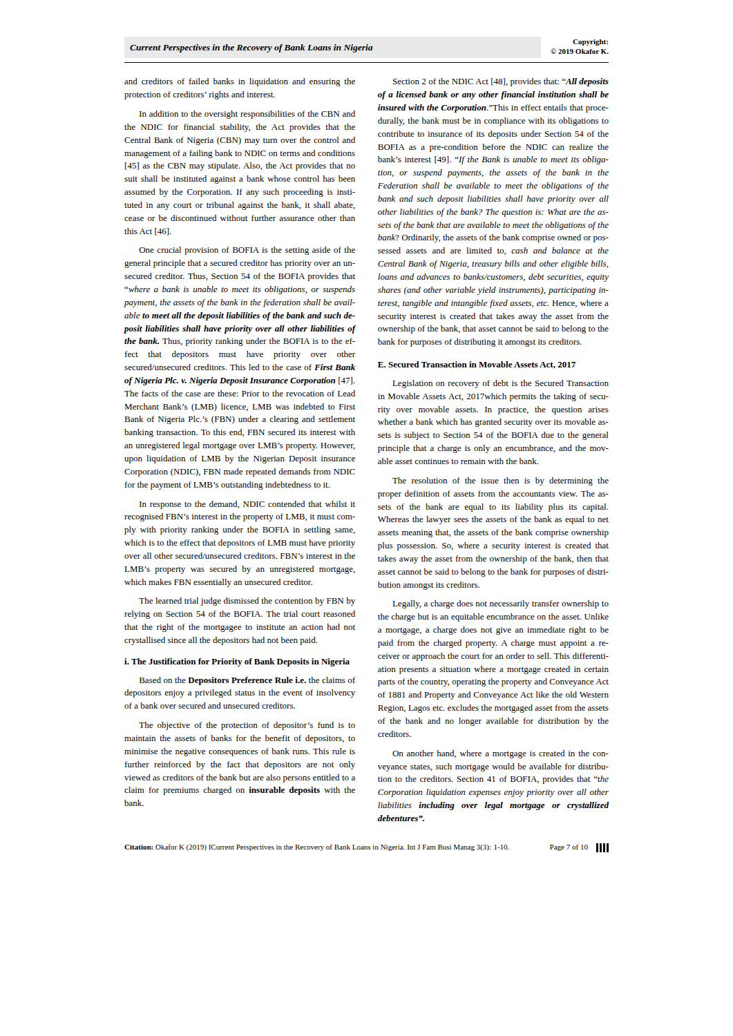Current Perspectives in the Recovery of Bank Loans in Nigeria
Copyright:
© 2019 Okafor K.
and creditors of failed banks in liquidation and ensuring the protection of creditors’ rights and interest.
In addition to the oversight responsibilities of the CBN and the NDIC for financial stability, the Act provides that the Central Bank of Nigeria (CBN) may turn over the control and management of a failing bank to NDIC on terms and conditions [45] as the CBN may stipulate. Also, the Act provides that no suit shall be instituted against a bank whose control has been assumed by the Corporation. If any such proceeding is instituted in any court or tribunal against the bank, it shall abate, cease or be discontinued without further assurance other than this Act [46].
One crucial provision of BOFIA is the setting aside of the general principle that a secured creditor has priority over an unsecured creditor. Thus, Section 54 of the BOFIA provides that “where a bank is unable to meet its obligations, or suspends payment, the assets of the bank in the federation shall be available to meet all the deposit liabilities of the bank and such deposit liabilities shall have priority over all other liabilities of the bank. Thus, priority ranking under the BOFIA is to the effect that depositors must have priority over other secured/unsecured creditors. This led to the case of First Bank of Nigeria Plc. v. Nigeria Deposit Insurance Corporation [47]. The facts of the case are these: Prior to the revocation of Lead Merchant Bank’s (LMB) licence, LMB was indebted to First Bank of Nigeria Plc.’s (FBN) under a clearing and settlement banking transaction. To this end, FBN secured its interest with an unregistered legal mortgage over LMB’s property. However, upon liquidation of LMB by the Nigerian Deposit insurance Corporation (NDIC), FBN made repeated demands from NDIC for the payment of LMB’s outstanding indebtedness to it.
In response to the demand, NDIC contended that whilst it recognised FBN’s interest in the property of LMB, it must comply with priority ranking under the BOFIA in settling same, which is to the effect that depositors of LMB must have priority over all other secured/unsecured creditors. FBN’s interest in the LMB’s property was secured by an unregistered mortgage, which makes FBN essentially an unsecured creditor.
The learned trial judge dismissed the contention by FBN by relying on Section 54 of the BOFIA. The trial court reasoned that the right of the mortgagee to institute an action had not crystallised since all the depositors had not been paid.
i. The Justification for Priority of Bank Deposits in Nigeria
Based on the Depositors Preference Rule i.e. the claims of depositors enjoy a privileged status in the event of insolvency of a bank over secured and unsecured creditors.
The objective of the protection of depositor’s fund is to maintain the assets of banks for the benefit of depositors, to minimise the negative consequences of bank runs. This rule is further reinforced by the fact that depositors are not only viewed as creditors of the bank but are also persons entitled to a claim for premiums charged on insurable deposits with the bank.
Section 2 of the NDIC Act [48], provides that: “All deposits of a licensed bank or any other financial institution shall be insured with the Corporation.”This in effect entails that procedurally, the bank must be in compliance with its obligations to contribute to insurance of its deposits under Section 54 of the BOFIA as a pre-condition before the NDIC can realize the bank’s interest [49]. “If the Bank is unable to meet its obligation, or suspend payments, the assets of the bank in the Federation shall be available to meet the obligations of the bank and such deposit liabilities shall have priority over all other liabilities of the bank? The question is: What are the assets of the bank that are available to meet the obligations of the bank? Ordinarily, the assets of the bank comprise owned or possessed assets and are limited to, cash and balance at the Central Bank of Nigeria, treasury bills and other eligible bills, loans and advances to banks/customers, debt securities, equity shares (and other variable yield instruments), participating interest, tangible and intangible fixed assets, etc. Hence, where a security interest is created that takes away the asset from the ownership of the bank, that asset cannot be said to belong to the bank for purposes of distributing it amongst its creditors.
E. Secured Transaction in Movable Assets Act, 2017
Legislation on recovery of debt is the Secured Transaction in Movable Assets Act, 2017which permits the taking of security over movable assets. In practice, the question arises whether a bank which has granted security over its movable assets is subject to Section 54 of the BOFIA due to the general principle that a charge is only an encumbrance, and the movable asset continues to remain with the bank.
The resolution of the issue then is by determining the proper definition of assets from the accountants view. The assets of the bank are equal to its liability plus its capital. Whereas the lawyer sees the assets of the bank as equal to net assets meaning that, the assets of the bank comprise ownership plus possession. So, where a security interest is created that takes away the asset from the ownership of the bank, then that asset cannot be said to belong to the bank for purposes of distribution amongst its creditors.
Legally, a charge does not necessarily transfer ownership to the charge but is an equitable encumbrance on the asset. Unlike a mortgage, a charge does not give an immediate right to be paid from the charged property. A charge must appoint a receiver or approach the court for an order to sell. This differentiation presents a situation where a mortgage created in certain parts of the country, operating the property and Conveyance Act of 1881 and Property and Conveyance Act like the old Western Region, Lagos etc. excludes the mortgaged asset from the assets of the bank and no longer available for distribution by the creditors.
On another hand, where a mortgage is created in the conveyance states, such mortgage would be available for distribution to the creditors. Section 41 of BOFIA, provides that “the Corporation liquidation expenses enjoy priority over all other liabilities including over legal mortgage or crystallized debentures”.
Citation: Okafor K (2019) ICurrent Perspectives in the Recovery of Bank Loans in Nigeria. Int J Fam Busi Manag 3(3): 1-10.
Page 7 of 10